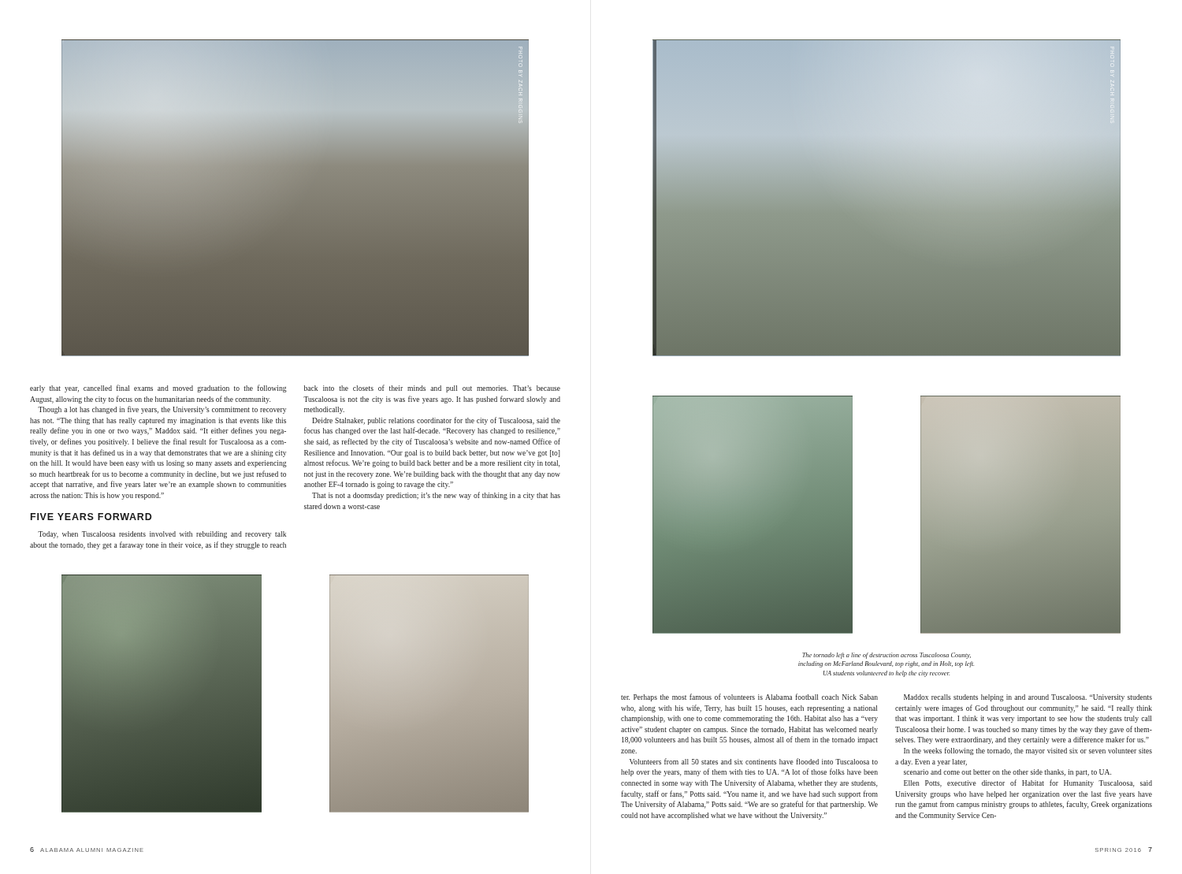PHOTO BY ZACH RIGGINS
early that year, cancelled final exams and moved graduation to the following August, allowing the city to focus on the humanitarian needs of the community.
Though a lot has changed in five years, the University’s commitment to recovery has not. “The thing that has really captured my imagination is that events like this really define you in one or two ways,” Maddox said. “It either defines you negatively, or defines you positively. I believe the final result for Tuscaloosa as a community is that it has defined us in a way that demonstrates that we are a shining city on the hill. It would have been easy with us losing so many assets and experiencing so much heartbreak for us to become a community in decline, but we just refused to accept that narrative, and five years later we’re an example shown to communities across the nation: This is how you respond.”
Five Years Forward
Today, when Tuscaloosa residents involved with rebuilding and recovery talk about the tornado, they get a faraway tone in their voice, as if they struggle to reach back into the closets of their minds and pull out memories. That’s because Tuscaloosa is not the city is was five years ago. It has pushed forward slowly and methodically.
Deidre Stalnaker, public relations coordinator for the city of Tuscaloosa, said the focus has changed over the last half-decade. “Recovery has changed to resilience,” she said, as reflected by the city of Tuscaloosa’s website and now-named Office of Resilience and Innovation. “Our goal is to build back better, but now we’ve got [to] almost refocus. We’re going to build back better and be a more resilient city in total, not just in the recovery zone. We’re building back with the thought that any day now another EF-4 tornado is going to ravage the city.”
That is not a doomsday prediction; it’s the new way of thinking in a city that has stared down a worst-case
6 Alabama Alumni Magazine
PHOTO BY ZACH RIGGINS
The tornado left a line of destruction across Tuscaloosa County,
including on McFarland Boulevard, top right, and in Holt, top left.
UA students volunteered to help the city recover.
ter. Perhaps the most famous of volunteers is Alabama football coach Nick Saban who, along with his wife, Terry, has built 15 houses, each representing a national championship, with one to come commemorating the 16th. Habitat also has a “very active” student chapter on campus. Since the tornado, Habitat has welcomed nearly 18,000 volunteers and has built 55 houses, almost all of them in the tornado impact zone.
Volunteers from all 50 states and six continents have flooded into Tuscaloosa to help over the years, many of them with ties to UA. “A lot of those folks have been connected in some way with The University of Alabama, whether they are students, faculty, staff or fans,” Potts said. “You name it, and we have had such support from The University of Alabama,” Potts said. “We are so grateful for that partnership. We could not have accomplished what we have without the University.”
Maddox recalls students helping in and around Tuscaloosa. “University students certainly were images of God throughout our community,” he said. “I really think that was important. I think it was very important to see how the students truly call Tuscaloosa their home. I was touched so many times by the way they gave of themselves. They were extraordinary, and they certainly were a difference maker for us.”
In the weeks following the tornado, the mayor visited six or seven volunteer sites a day. Even a year later,
scenario and come out better on the other side thanks, in part, to UA.
Ellen Potts, executive director of Habitat for Humanity Tuscaloosa, said University groups who have helped her organization over the last five years have run the gamut from campus ministry groups to athletes, faculty, Greek organizations and the Community Service Cen-
Spring 2016 7